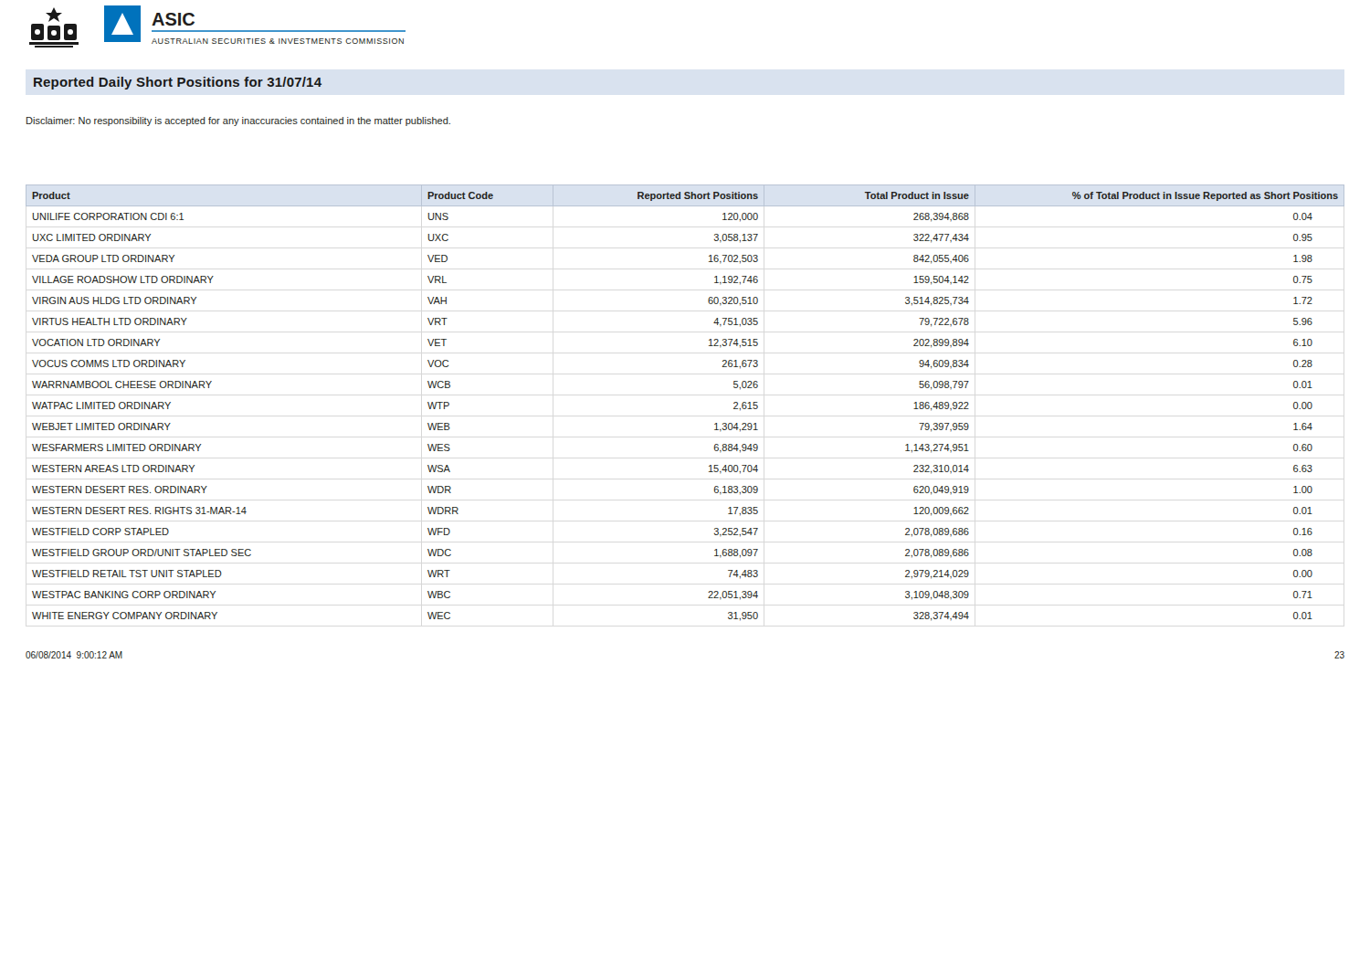ASIC AUSTRALIAN SECURITIES & INVESTMENTS COMMISSION
Reported Daily Short Positions for 31/07/14
Disclaimer: No responsibility is accepted for any inaccuracies contained in the matter published.
| Product | Product Code | Reported Short Positions | Total Product in Issue | % of Total Product in Issue Reported as Short Positions |
| --- | --- | --- | --- | --- |
| UNILIFE CORPORATION CDI 6:1 | UNS | 120,000 | 268,394,868 | 0.04 |
| UXC LIMITED ORDINARY | UXC | 3,058,137 | 322,477,434 | 0.95 |
| VEDA GROUP LTD ORDINARY | VED | 16,702,503 | 842,055,406 | 1.98 |
| VILLAGE ROADSHOW LTD ORDINARY | VRL | 1,192,746 | 159,504,142 | 0.75 |
| VIRGIN AUS HLDG LTD ORDINARY | VAH | 60,320,510 | 3,514,825,734 | 1.72 |
| VIRTUS HEALTH LTD ORDINARY | VRT | 4,751,035 | 79,722,678 | 5.96 |
| VOCATION LTD ORDINARY | VET | 12,374,515 | 202,899,894 | 6.10 |
| VOCUS COMMS LTD ORDINARY | VOC | 261,673 | 94,609,834 | 0.28 |
| WARRNAMBOOL CHEESE ORDINARY | WCB | 5,026 | 56,098,797 | 0.01 |
| WATPAC LIMITED ORDINARY | WTP | 2,615 | 186,489,922 | 0.00 |
| WEBJET LIMITED ORDINARY | WEB | 1,304,291 | 79,397,959 | 1.64 |
| WESFARMERS LIMITED ORDINARY | WES | 6,884,949 | 1,143,274,951 | 0.60 |
| WESTERN AREAS LTD ORDINARY | WSA | 15,400,704 | 232,310,014 | 6.63 |
| WESTERN DESERT RES. ORDINARY | WDR | 6,183,309 | 620,049,919 | 1.00 |
| WESTERN DESERT RES. RIGHTS 31-MAR-14 | WDRR | 17,835 | 120,009,662 | 0.01 |
| WESTFIELD CORP STAPLED | WFD | 3,252,547 | 2,078,089,686 | 0.16 |
| WESTFIELD GROUP ORD/UNIT STAPLED SEC | WDC | 1,688,097 | 2,078,089,686 | 0.08 |
| WESTFIELD RETAIL TST UNIT STAPLED | WRT | 74,483 | 2,979,214,029 | 0.00 |
| WESTPAC BANKING CORP ORDINARY | WBC | 22,051,394 | 3,109,048,309 | 0.71 |
| WHITE ENERGY COMPANY ORDINARY | WEC | 31,950 | 328,374,494 | 0.01 |
06/08/2014 9:00:12 AM 23